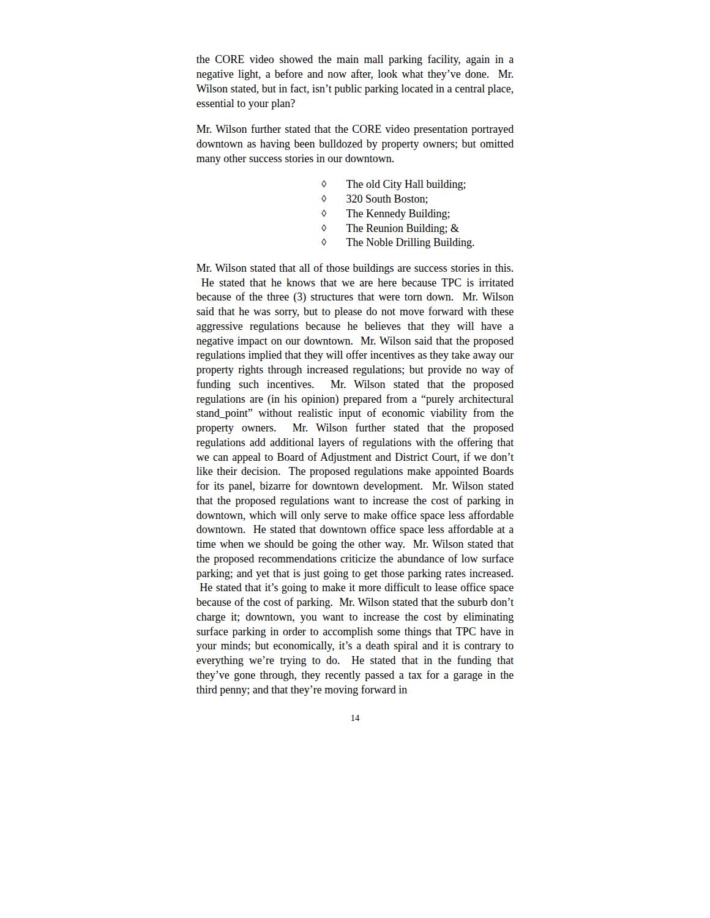the CORE video showed the main mall parking facility, again in a negative light, a before and now after, look what they’ve done. Mr. Wilson stated, but in fact, isn’t public parking located in a central place, essential to your plan?
Mr. Wilson further stated that the CORE video presentation portrayed downtown as having been bulldozed by property owners; but omitted many other success stories in our downtown.
The old City Hall building;
320 South Boston;
The Kennedy Building;
The Reunion Building; &
The Noble Drilling Building.
Mr. Wilson stated that all of those buildings are success stories in this. He stated that he knows that we are here because TPC is irritated because of the three (3) structures that were torn down. Mr. Wilson said that he was sorry, but to please do not move forward with these aggressive regulations because he believes that they will have a negative impact on our downtown. Mr. Wilson said that the proposed regulations implied that they will offer incentives as they take away our property rights through increased regulations; but provide no way of funding such incentives. Mr. Wilson stated that the proposed regulations are (in his opinion) prepared from a “purely architectural stand_point” without realistic input of economic viability from the property owners. Mr. Wilson further stated that the proposed regulations add additional layers of regulations with the offering that we can appeal to Board of Adjustment and District Court, if we don’t like their decision. The proposed regulations make appointed Boards for its panel, bizarre for downtown development. Mr. Wilson stated that the proposed regulations want to increase the cost of parking in downtown, which will only serve to make office space less affordable downtown. He stated that downtown office space less affordable at a time when we should be going the other way. Mr. Wilson stated that the proposed recommendations criticize the abundance of low surface parking; and yet that is just going to get those parking rates increased. He stated that it’s going to make it more difficult to lease office space because of the cost of parking. Mr. Wilson stated that the suburb don’t charge it; downtown, you want to increase the cost by eliminating surface parking in order to accomplish some things that TPC have in your minds; but economically, it’s a death spiral and it is contrary to everything we’re trying to do. He stated that in the funding that they’ve gone through, they recently passed a tax for a garage in the third penny; and that they’re moving forward in
14